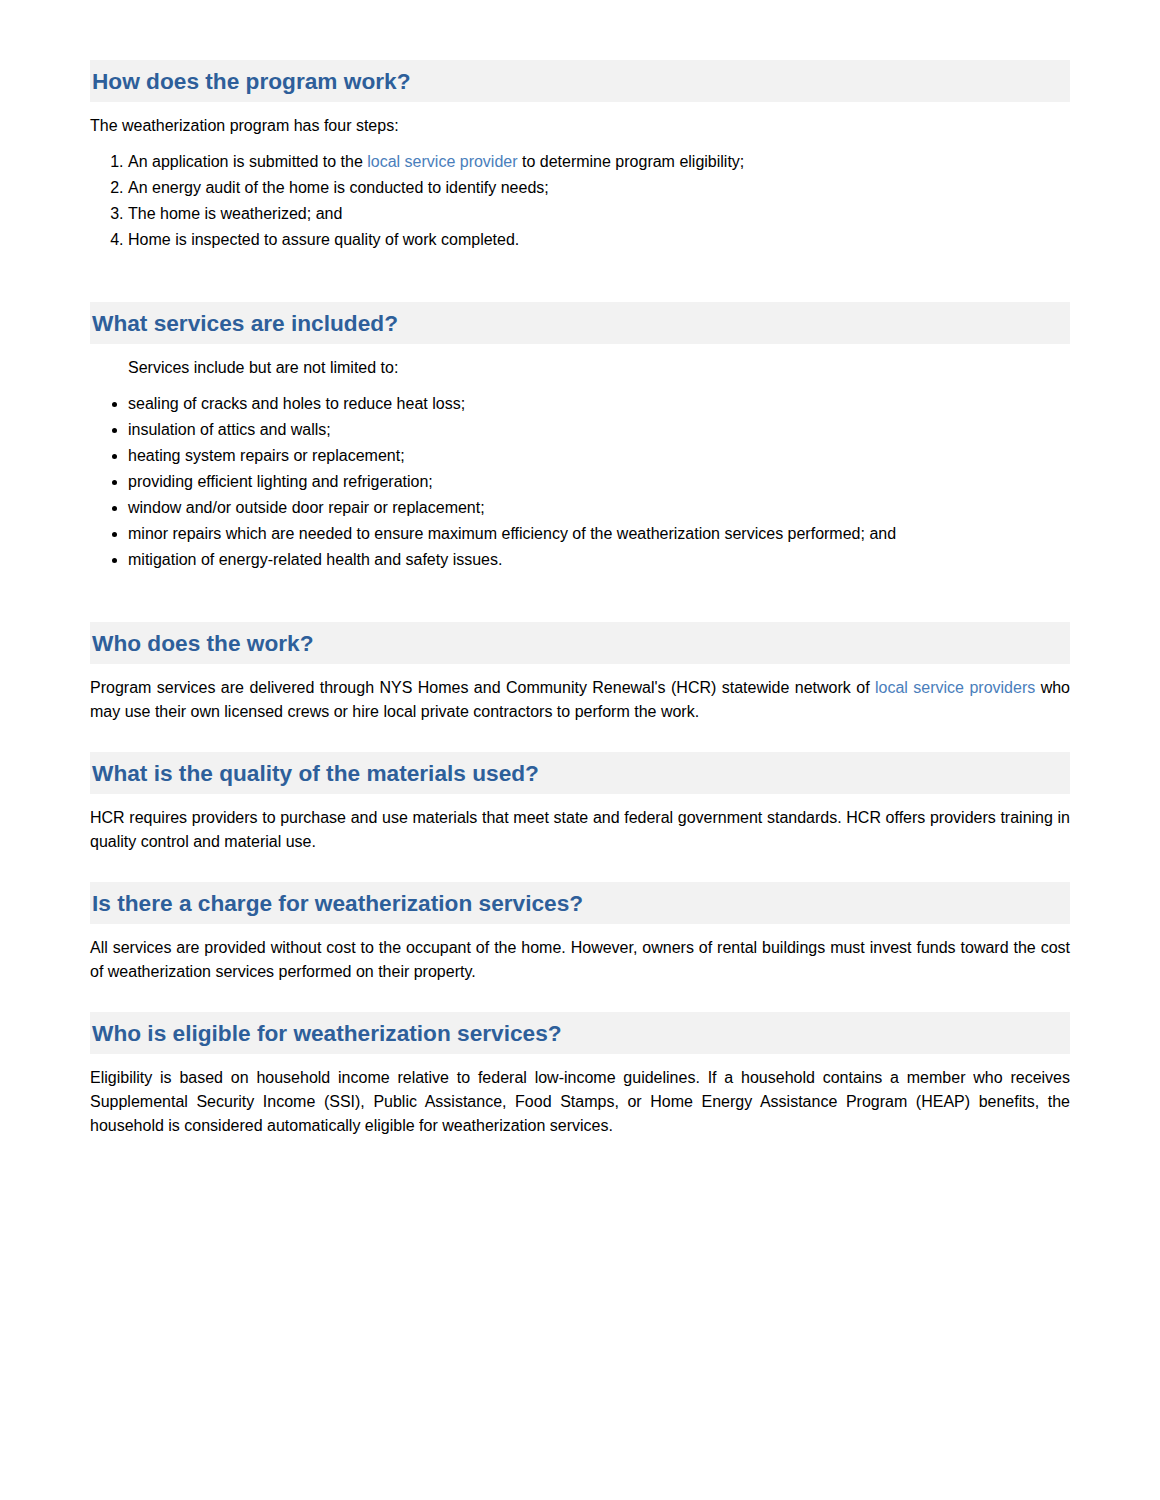How does the program work?
The weatherization program has four steps:
An application is submitted to the local service provider to determine program eligibility;
An energy audit of the home is conducted to identify needs;
The home is weatherized; and
Home is inspected to assure quality of work completed.
What services are included?
Services include but are not limited to:
sealing of cracks and holes to reduce heat loss;
insulation of attics and walls;
heating system repairs or replacement;
providing efficient lighting and refrigeration;
window and/or outside door repair or replacement;
minor repairs which are needed to ensure maximum efficiency of the weatherization services performed; and
mitigation of energy-related health and safety issues.
Who does the work?
Program services are delivered through NYS Homes and Community Renewal's (HCR) statewide network of local service providers who may use their own licensed crews or hire local private contractors to perform the work.
What is the quality of the materials used?
HCR requires providers to purchase and use materials that meet state and federal government standards. HCR offers providers training in quality control and material use.
Is there a charge for weatherization services?
All services are provided without cost to the occupant of the home. However, owners of rental buildings must invest funds toward the cost of weatherization services performed on their property.
Who is eligible for weatherization services?
Eligibility is based on household income relative to federal low-income guidelines. If a household contains a member who receives Supplemental Security Income (SSI), Public Assistance, Food Stamps, or Home Energy Assistance Program (HEAP) benefits, the household is considered automatically eligible for weatherization services.